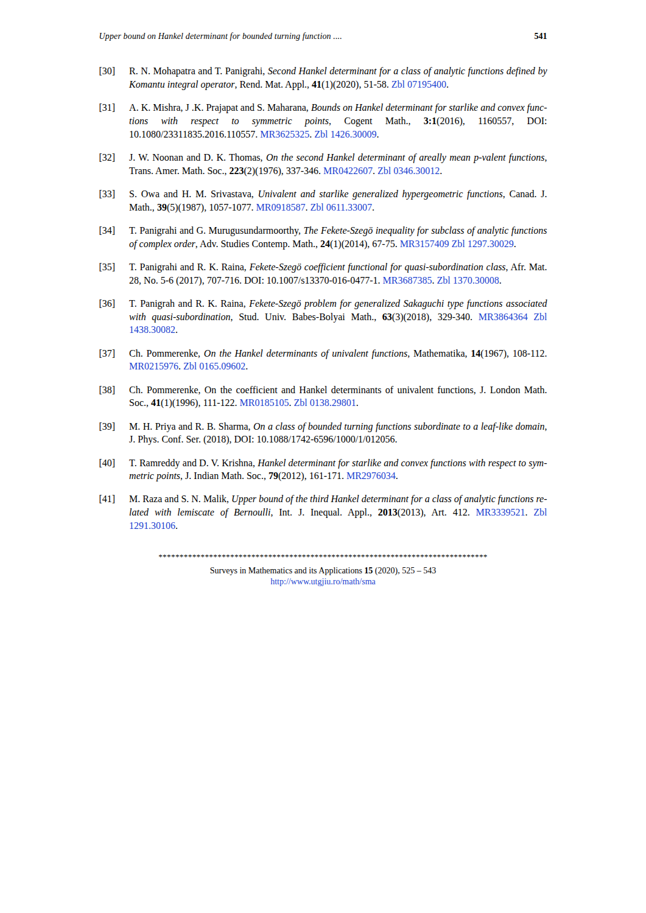Upper bound on Hankel determinant for bounded turning function .... 541
[30] R. N. Mohapatra and T. Panigrahi, Second Hankel determinant for a class of analytic functions defined by Komantu integral operator, Rend. Mat. Appl., 41(1)(2020), 51-58. Zbl 07195400.
[31] A. K. Mishra, J .K. Prajapat and S. Maharana, Bounds on Hankel determinant for starlike and convex functions with respect to symmetric points, Cogent Math., 3:1(2016), 1160557, DOI: 10.1080/23311835.2016.110557. MR3625325. Zbl 1426.30009.
[32] J. W. Noonan and D. K. Thomas, On the second Hankel determinant of areally mean p-valent functions, Trans. Amer. Math. Soc., 223(2)(1976), 337-346. MR0422607. Zbl 0346.30012.
[33] S. Owa and H. M. Srivastava, Univalent and starlike generalized hypergeometric functions, Canad. J. Math., 39(5)(1987), 1057-1077. MR0918587. Zbl 0611.33007.
[34] T. Panigrahi and G. Murugusundarmoorthy, The Fekete-Szegö inequality for subclass of analytic functions of complex order, Adv. Studies Contemp. Math., 24(1)(2014), 67-75. MR3157409 Zbl 1297.30029.
[35] T. Panigrahi and R. K. Raina, Fekete-Szegö coefficient functional for quasi-subordination class, Afr. Mat. 28, No. 5-6 (2017), 707-716. DOI: 10.1007/s13370-016-0477-1. MR3687385. Zbl 1370.30008.
[36] T. Panigrah and R. K. Raina, Fekete-Szegö problem for generalized Sakaguchi type functions associated with quasi-subordination, Stud. Univ. Babes-Bolyai Math., 63(3)(2018), 329-340. MR3864364 Zbl 1438.30082.
[37] Ch. Pommerenke, On the Hankel determinants of univalent functions, Mathematika, 14(1967), 108-112. MR0215976. Zbl 0165.09602.
[38] Ch. Pommerenke, On the coefficient and Hankel determinants of univalent functions, J. London Math. Soc., 41(1)(1996), 111-122. MR0185105. Zbl 0138.29801.
[39] M. H. Priya and R. B. Sharma, On a class of bounded turning functions subordinate to a leaf-like domain, J. Phys. Conf. Ser. (2018), DOI: 10.1088/1742-6596/1000/1/012056.
[40] T. Ramreddy and D. V. Krishna, Hankel determinant for starlike and convex functions with respect to symmetric points, J. Indian Math. Soc., 79(2012), 161-171. MR2976034.
[41] M. Raza and S. N. Malik, Upper bound of the third Hankel determinant for a class of analytic functions related with lemiscate of Bernoulli, Int. J. Inequal. Appl., 2013(2013), Art. 412. MR3339521. Zbl 1291.30106.
******************************************************************************
Surveys in Mathematics and its Applications 15 (2020), 525 – 543
http://www.utgjiu.ro/math/sma